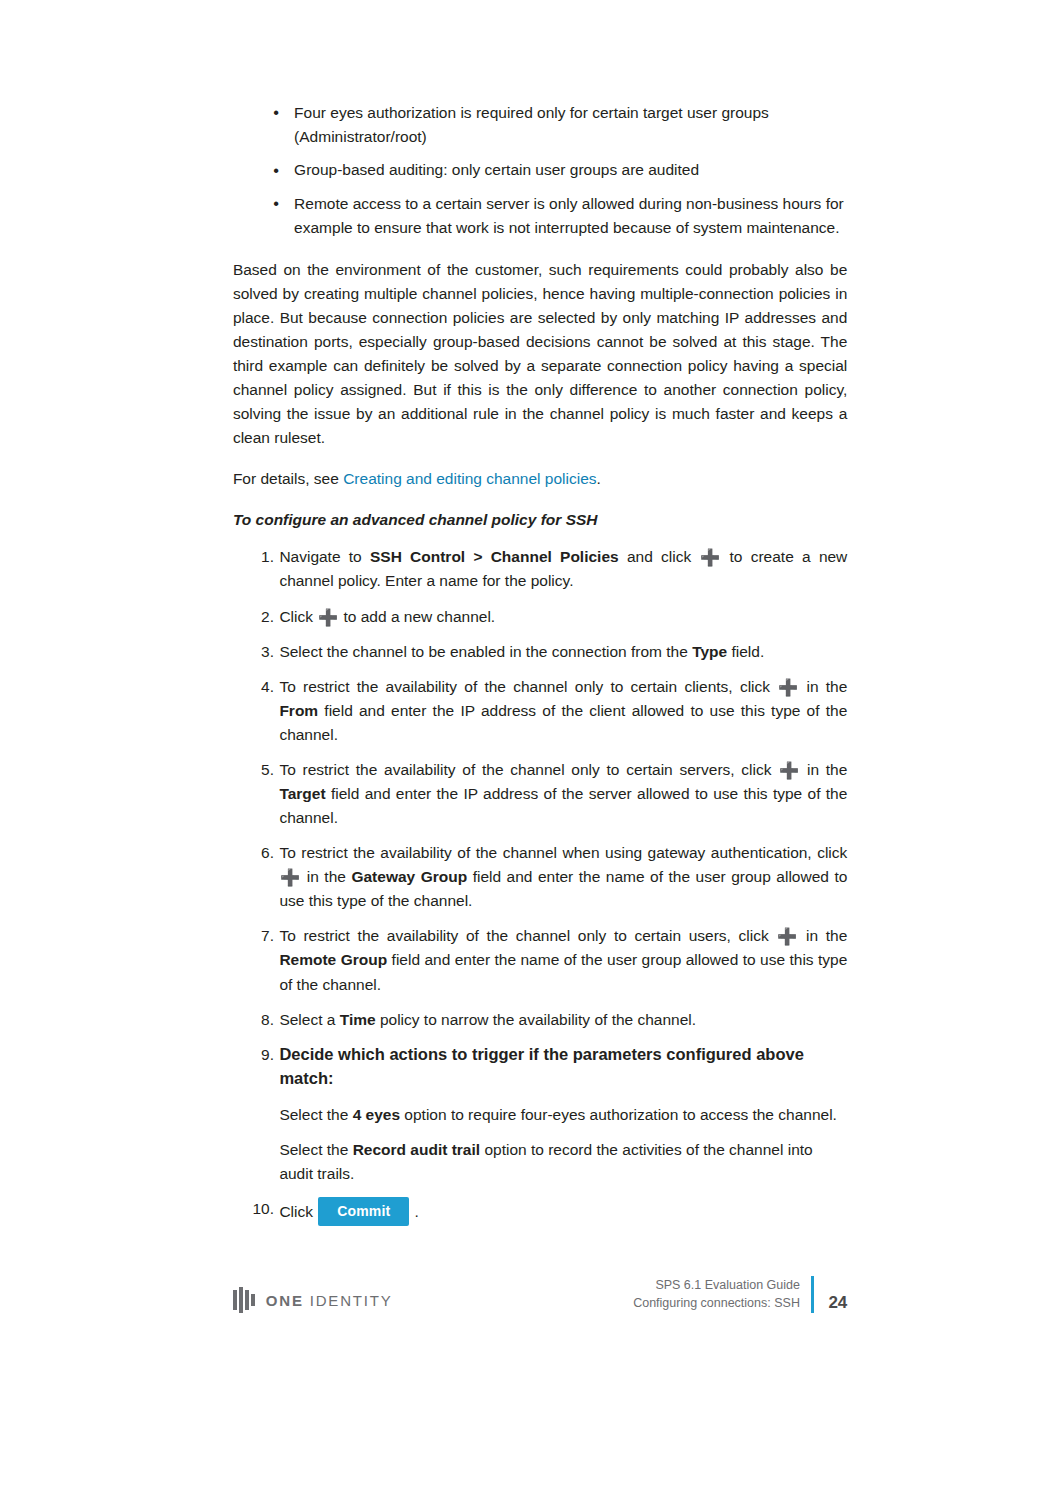Four eyes authorization is required only for certain target user groups (Administrator/root)
Group-based auditing: only certain user groups are audited
Remote access to a certain server is only allowed during non-business hours for example to ensure that work is not interrupted because of system maintenance.
Based on the environment of the customer, such requirements could probably also be solved by creating multiple channel policies, hence having multiple-connection policies in place. But because connection policies are selected by only matching IP addresses and destination ports, especially group-based decisions cannot be solved at this stage. The third example can definitely be solved by a separate connection policy having a special channel policy assigned. But if this is the only difference to another connection policy, solving the issue by an additional rule in the channel policy is much faster and keeps a clean ruleset.
For details, see Creating and editing channel policies.
To configure an advanced channel policy for SSH
Navigate to SSH Control > Channel Policies and click ➕ to create a new channel policy. Enter a name for the policy.
Click ➕ to add a new channel.
Select the channel to be enabled in the connection from the Type field.
To restrict the availability of the channel only to certain clients, click ➕ in the From field and enter the IP address of the client allowed to use this type of the channel.
To restrict the availability of the channel only to certain servers, click ➕ in the Target field and enter the IP address of the server allowed to use this type of the channel.
To restrict the availability of the channel when using gateway authentication, click ➕ in the Gateway Group field and enter the name of the user group allowed to use this type of the channel.
To restrict the availability of the channel only to certain users, click ➕ in the Remote Group field and enter the name of the user group allowed to use this type of the channel.
Select a Time policy to narrow the availability of the channel.
Decide which actions to trigger if the parameters configured above match:
Select the 4 eyes option to require four-eyes authorization to access the channel.
Select the Record audit trail option to record the activities of the channel into audit trails.
Click Commit.
ONE IDENTITY
SPS 6.1 Evaluation Guide
Configuring connections: SSH
24